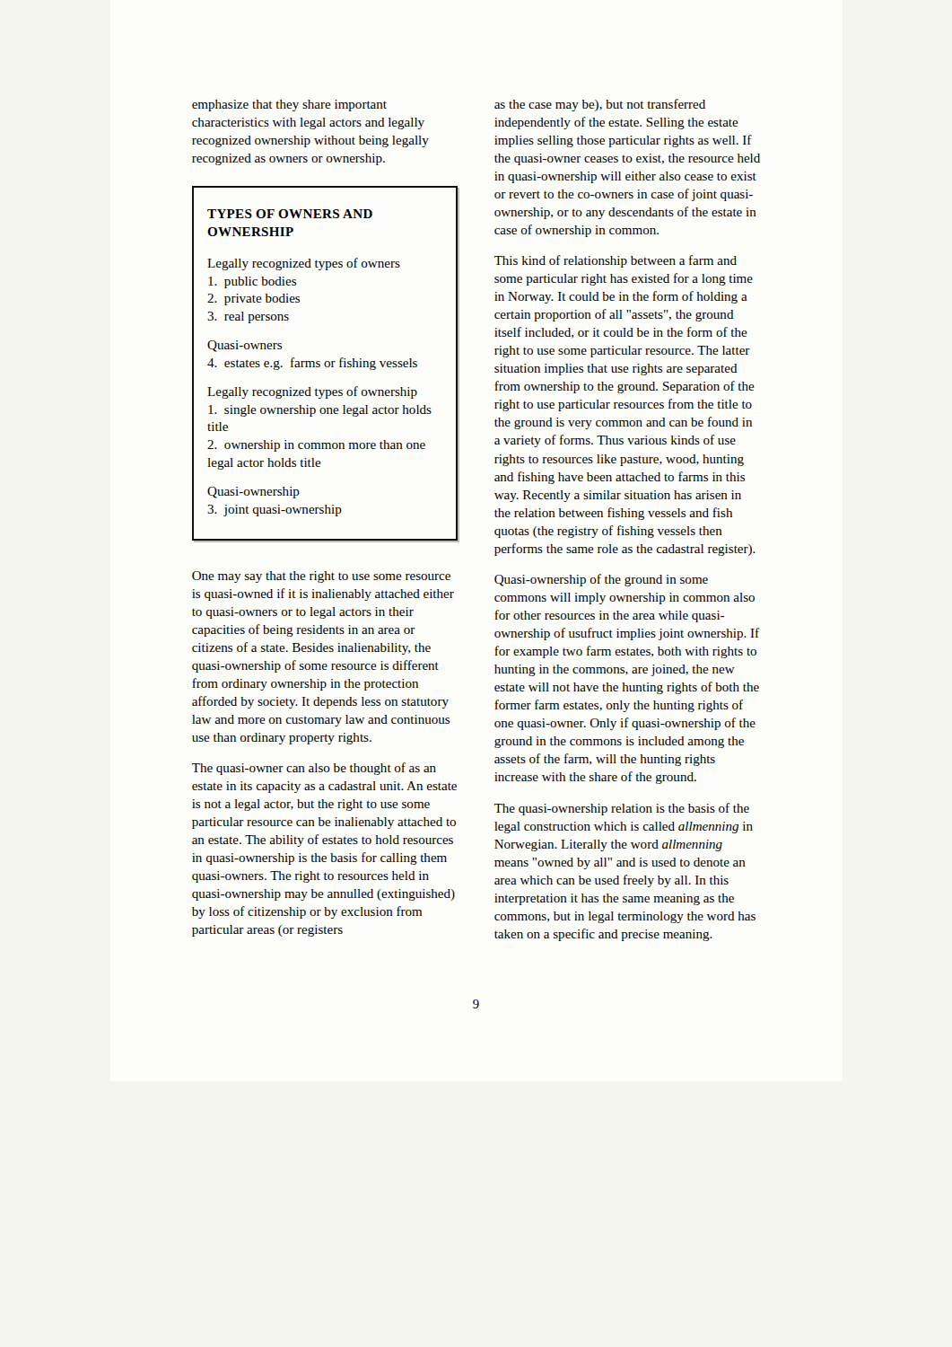emphasize that they share important characteristics with legal actors and legally recognized ownership without being legally recognized as owners or ownership.
TYPES OF OWNERS AND OWNERSHIP
Legally recognized types of owners
1. public bodies
2. private bodies
3. real persons
Quasi-owners
4. estates e.g. farms or fishing vessels
Legally recognized types of ownership
1. single ownership one legal actor holds title
2. ownership in common more than one legal actor holds title
Quasi-ownership
3. joint quasi-ownership
One may say that the right to use some resource is quasi-owned if it is inalienably attached either to quasi-owners or to legal actors in their capacities of being residents in an area or citizens of a state. Besides inalienability, the quasi-ownership of some resource is different from ordinary ownership in the protection afforded by society. It depends less on statutory law and more on customary law and continuous use than ordinary property rights.
The quasi-owner can also be thought of as an estate in its capacity as a cadastral unit. An estate is not a legal actor, but the right to use some particular resource can be inalienably attached to an estate. The ability of estates to hold resources in quasi-ownership is the basis for calling them quasi-owners. The right to resources held in quasi-ownership may be annulled (extinguished) by loss of citizenship or by exclusion from particular areas (or registers
as the case may be), but not transferred independently of the estate. Selling the estate implies selling those particular rights as well. If the quasi-owner ceases to exist, the resource held in quasi-ownership will either also cease to exist or revert to the co-owners in case of joint quasi-ownership, or to any descendants of the estate in case of ownership in common.
This kind of relationship between a farm and some particular right has existed for a long time in Norway. It could be in the form of holding a certain proportion of all "assets", the ground itself included, or it could be in the form of the right to use some particular resource. The latter situation implies that use rights are separated from ownership to the ground. Separation of the right to use particular resources from the title to the ground is very common and can be found in a variety of forms. Thus various kinds of use rights to resources like pasture, wood, hunting and fishing have been attached to farms in this way. Recently a similar situation has arisen in the relation between fishing vessels and fish quotas (the registry of fishing vessels then performs the same role as the cadastral register).
Quasi-ownership of the ground in some commons will imply ownership in common also for other resources in the area while quasi-ownership of usufruct implies joint ownership. If for example two farm estates, both with rights to hunting in the commons, are joined, the new estate will not have the hunting rights of both the former farm estates, only the hunting rights of one quasi-owner. Only if quasi-ownership of the ground in the commons is included among the assets of the farm, will the hunting rights increase with the share of the ground.
The quasi-ownership relation is the basis of the legal construction which is called allmenning in Norwegian. Literally the word allmenning means "owned by all" and is used to denote an area which can be used freely by all. In this interpretation it has the same meaning as the commons, but in legal terminology the word has taken on a specific and precise meaning.
9